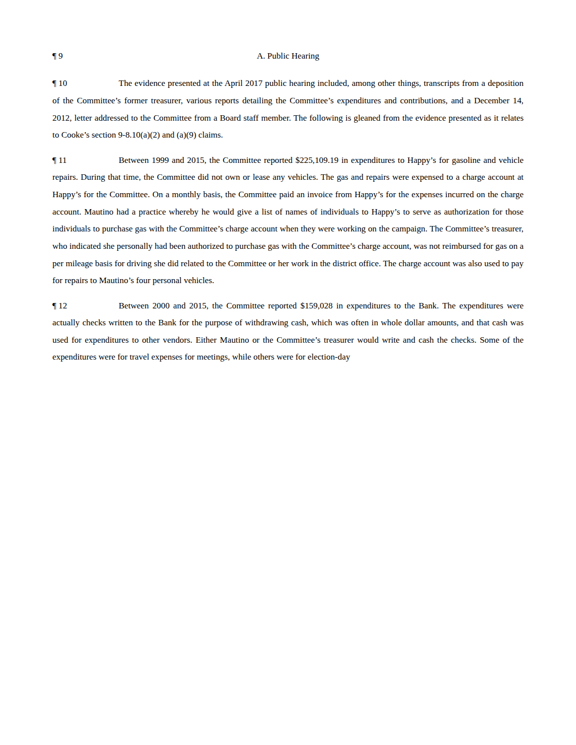¶ 9 A. Public Hearing
¶ 10 The evidence presented at the April 2017 public hearing included, among other things, transcripts from a deposition of the Committee’s former treasurer, various reports detailing the Committee’s expenditures and contributions, and a December 14, 2012, letter addressed to the Committee from a Board staff member. The following is gleaned from the evidence presented as it relates to Cooke’s section 9-8.10(a)(2) and (a)(9) claims.
¶ 11 Between 1999 and 2015, the Committee reported $225,109.19 in expenditures to Happy’s for gasoline and vehicle repairs. During that time, the Committee did not own or lease any vehicles. The gas and repairs were expensed to a charge account at Happy’s for the Committee. On a monthly basis, the Committee paid an invoice from Happy’s for the expenses incurred on the charge account. Mautino had a practice whereby he would give a list of names of individuals to Happy’s to serve as authorization for those individuals to purchase gas with the Committee’s charge account when they were working on the campaign. The Committee’s treasurer, who indicated she personally had been authorized to purchase gas with the Committee’s charge account, was not reimbursed for gas on a per mileage basis for driving she did related to the Committee or her work in the district office. The charge account was also used to pay for repairs to Mautino’s four personal vehicles.
¶ 12 Between 2000 and 2015, the Committee reported $159,028 in expenditures to the Bank. The expenditures were actually checks written to the Bank for the purpose of withdrawing cash, which was often in whole dollar amounts, and that cash was used for expenditures to other vendors. Either Mautino or the Committee’s treasurer would write and cash the checks. Some of the expenditures were for travel expenses for meetings, while others were for election-day